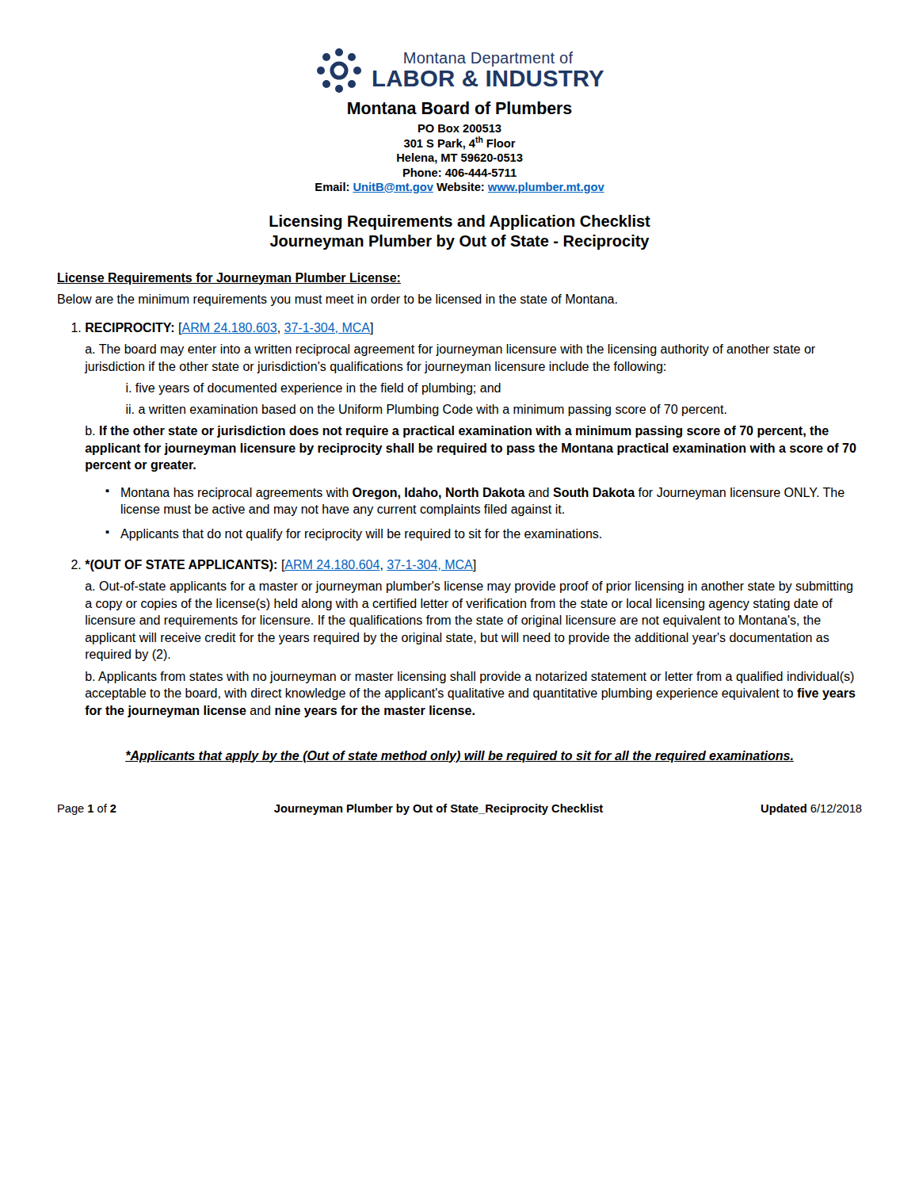Montana Department of
LABOR & INDUSTRY
Montana Board of Plumbers
PO Box 200513
301 S Park, 4th Floor
Helena, MT 59620-0513
Phone: 406-444-5711
Email: UnitB@mt.gov Website: www.plumber.mt.gov
Licensing Requirements and Application Checklist Journeyman Plumber by Out of State - Reciprocity
License Requirements for Journeyman Plumber License:
Below are the minimum requirements you must meet in order to be licensed in the state of Montana.
RECIPROCITY: [ARM 24.180.603, 37-1-304, MCA]
a. The board may enter into a written reciprocal agreement for journeyman licensure with the licensing authority of another state or jurisdiction if the other state or jurisdiction's qualifications for journeyman licensure include the following:
i. five years of documented experience in the field of plumbing; and
ii. a written examination based on the Uniform Plumbing Code with a minimum passing score of 70 percent.
b. If the other state or jurisdiction does not require a practical examination with a minimum passing score of 70 percent, the applicant for journeyman licensure by reciprocity shall be required to pass the Montana practical examination with a score of 70 percent or greater.
Montana has reciprocal agreements with Oregon, Idaho, North Dakota and South Dakota for Journeyman licensure ONLY. The license must be active and may not have any current complaints filed against it.
Applicants that do not qualify for reciprocity will be required to sit for the examinations.
*(OUT OF STATE APPLICANTS): [ARM 24.180.604, 37-1-304, MCA]
a. Out-of-state applicants for a master or journeyman plumber's license may provide proof of prior licensing in another state by submitting a copy or copies of the license(s) held along with a certified letter of verification from the state or local licensing agency stating date of licensure and requirements for licensure. If the qualifications from the state of original licensure are not equivalent to Montana's, the applicant will receive credit for the years required by the original state, but will need to provide the additional year's documentation as required by (2).
b. Applicants from states with no journeyman or master licensing shall provide a notarized statement or letter from a qualified individual(s) acceptable to the board, with direct knowledge of the applicant's qualitative and quantitative plumbing experience equivalent to five years for the journeyman license and nine years for the master license.
*Applicants that apply by the (Out of state method only) will be required to sit for all the required examinations.
Page 1 of 2
Journeyman Plumber by Out of State_Reciprocity Checklist
Updated 6/12/2018